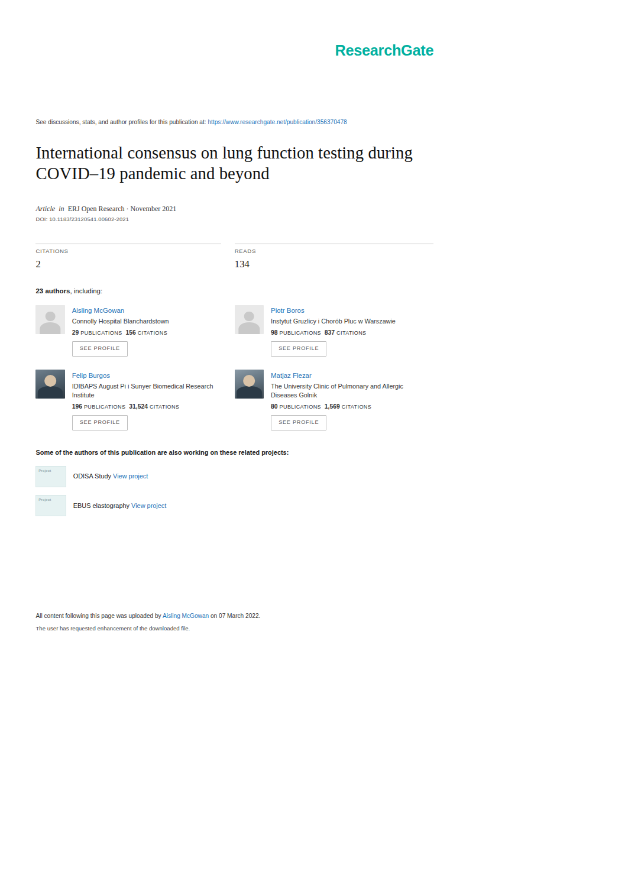Research Gate
See discussions, stats, and author profiles for this publication at: https://www.researchgate.net/publication/356370478
International consensus on lung function testing during COVID–19 pandemic and beyond
Article in ERJ Open Research · November 2021
DOI: 10.1183/23120541.00602-2021
Citations
2
Reads
134
23 authors, including:
Aisling McGowan Connolly Hospital Blanchardstown
29 PUBLICATIONS 156 CITATIONS
SEE PROFILE
Piotr Boros Instytut Gruzlicy i Chorób Pluc w Warszawie
98 PUBLICATIONS 837 CITATIONS
SEE PROFILE
Felip Burgos IDIBAPS August Pi i Sunyer Biomedical Research Institute
196 PUBLICATIONS 31,524 CITATIONS
SEE PROFILE
Matjaz Flezar The University Clinic of Pulmonary and Allergic Diseases Golnik
80 PUBLICATIONS 1,569 CITATIONS
SEE PROFILE
Some of the authors of this publication are also working on these related projects:
Project
ODISA Study View project
Project
EBUS elastography View project
All content following this page was uploaded by Aisling McGowan on 07 March 2022.
The user has requested enhancement of the downloaded file.